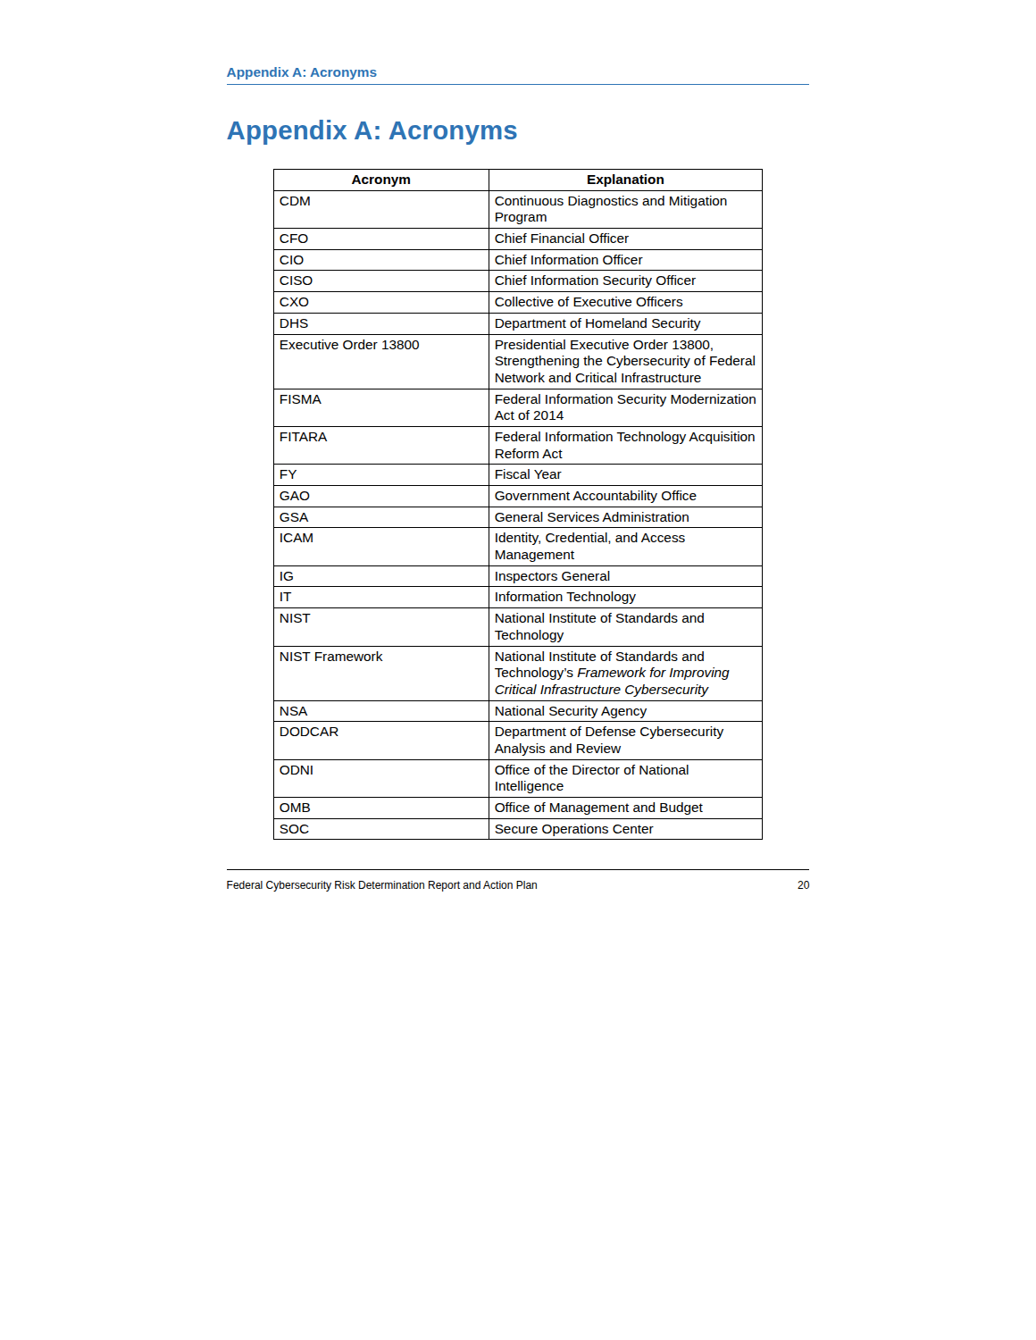Appendix A: Acronyms
Appendix A: Acronyms
| Acronym | Explanation |
| --- | --- |
| CDM | Continuous Diagnostics and Mitigation Program |
| CFO | Chief Financial Officer |
| CIO | Chief Information Officer |
| CISO | Chief Information Security Officer |
| CXO | Collective of Executive Officers |
| DHS | Department of Homeland Security |
| Executive Order 13800 | Presidential Executive Order 13800, Strengthening the Cybersecurity of Federal Network and Critical Infrastructure |
| FISMA | Federal Information Security Modernization Act of 2014 |
| FITARA | Federal Information Technology Acquisition Reform Act |
| FY | Fiscal Year |
| GAO | Government Accountability Office |
| GSA | General Services Administration |
| ICAM | Identity, Credential, and Access Management |
| IG | Inspectors General |
| IT | Information Technology |
| NIST | National Institute of Standards and Technology |
| NIST Framework | National Institute of Standards and Technology’s Framework for Improving Critical Infrastructure Cybersecurity |
| NSA | National Security Agency |
| DODCAR | Department of Defense Cybersecurity Analysis and Review |
| ODNI | Office of the Director of National Intelligence |
| OMB | Office of Management and Budget |
| SOC | Secure Operations Center |
Federal Cybersecurity Risk Determination Report and Action Plan 20